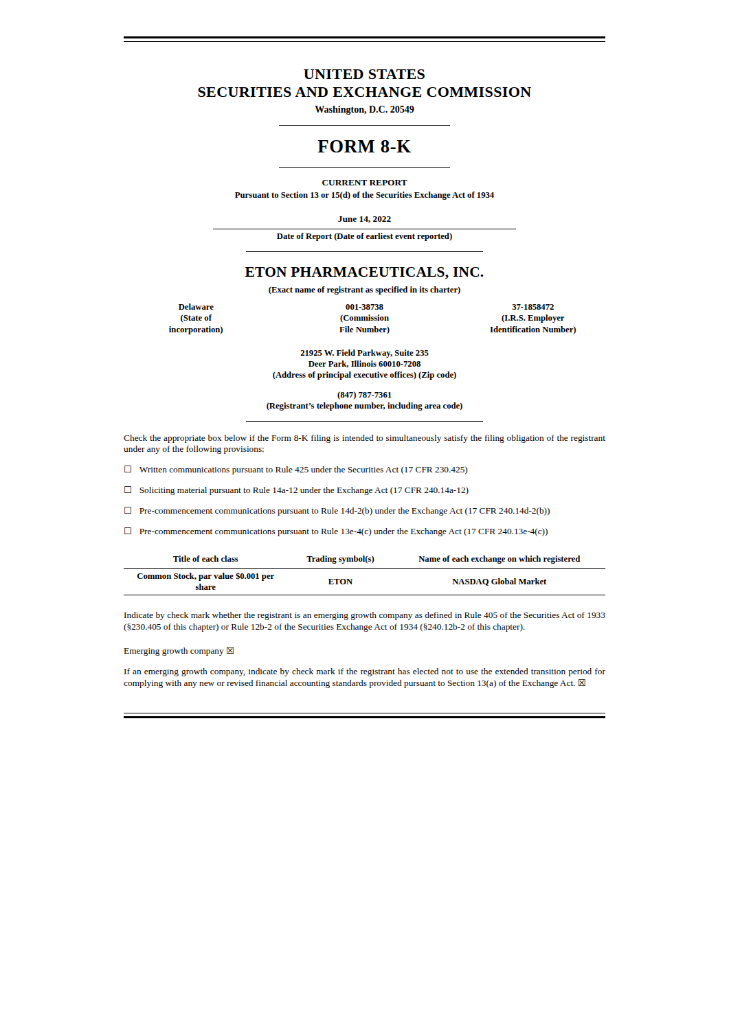UNITED STATES
SECURITIES AND EXCHANGE COMMISSION
Washington, D.C. 20549
FORM 8-K
CURRENT REPORT
Pursuant to Section 13 or 15(d) of the Securities Exchange Act of 1934
June 14, 2022
Date of Report (Date of earliest event reported)
ETON PHARMACEUTICALS, INC.
(Exact name of registrant as specified in its charter)
| Delaware | 001-38738 | 37-1858472 |
| (State of | (Commission | (I.R.S. Employer |
| incorporation) | File Number) | Identification Number) |
21925 W. Field Parkway, Suite 235
Deer Park, Illinois 60010-7208
(Address of principal executive offices) (Zip code)
(847) 787-7361
(Registrant’s telephone number, including area code)
Check the appropriate box below if the Form 8-K filing is intended to simultaneously satisfy the filing obligation of the registrant under any of the following provisions:
☐Written communications pursuant to Rule 425 under the Securities Act (17 CFR 230.425)
☐Soliciting material pursuant to Rule 14a-12 under the Exchange Act (17 CFR 240.14a-12)
☐Pre-commencement communications pursuant to Rule 14d-2(b) under the Exchange Act (17 CFR 240.14d-2(b))
☐Pre-commencement communications pursuant to Rule 13e-4(c) under the Exchange Act (17 CFR 240.13e-4(c))
| Title of each class | Trading symbol(s) | Name of each exchange on which registered |
| --- | --- | --- |
| Common Stock, par value $0.001 per share | ETON | NASDAQ Global Market |
Indicate by check mark whether the registrant is an emerging growth company as defined in Rule 405 of the Securities Act of 1933 (§230.405 of this chapter) or Rule 12b-2 of the Securities Exchange Act of 1934 (§240.12b-2 of this chapter).
Emerging growth company ☒
If an emerging growth company, indicate by check mark if the registrant has elected not to use the extended transition period for complying with any new or revised financial accounting standards provided pursuant to Section 13(a) of the Exchange Act. ☒